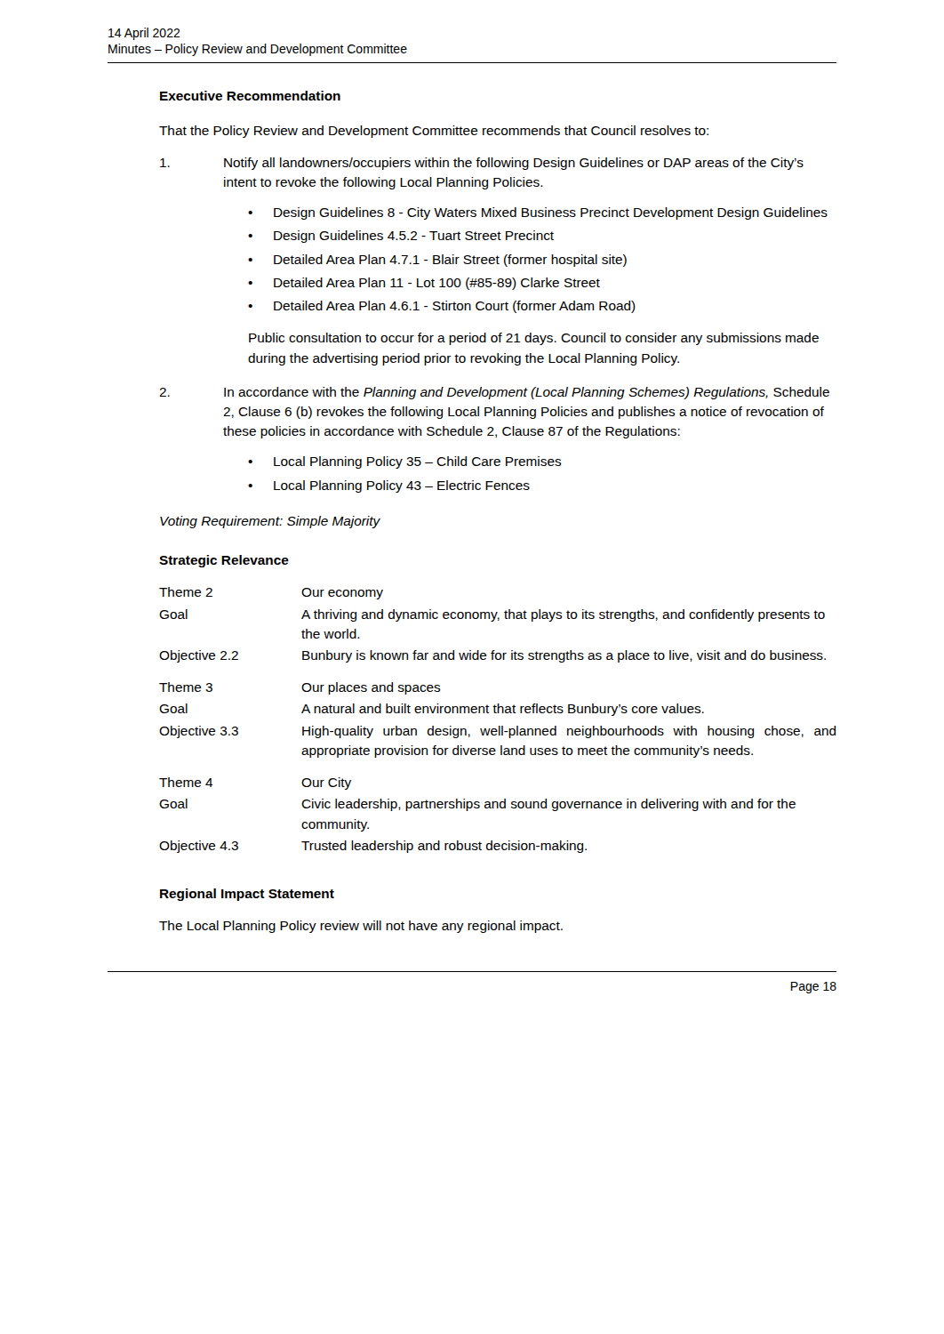14 April 2022
Minutes – Policy Review and Development Committee
Executive Recommendation
That the Policy Review and Development Committee recommends that Council resolves to:
Notify all landowners/occupiers within the following Design Guidelines or DAP areas of the City’s intent to revoke the following Local Planning Policies.
Design Guidelines 8 - City Waters Mixed Business Precinct Development Design Guidelines
Design Guidelines 4.5.2 - Tuart Street Precinct
Detailed Area Plan 4.7.1 - Blair Street (former hospital site)
Detailed Area Plan 11 - Lot 100 (#85-89) Clarke Street
Detailed Area Plan 4.6.1 - Stirton Court (former Adam Road)
Public consultation to occur for a period of 21 days. Council to consider any submissions made during the advertising period prior to revoking the Local Planning Policy.
In accordance with the Planning and Development (Local Planning Schemes) Regulations, Schedule 2, Clause 6 (b) revokes the following Local Planning Policies and publishes a notice of revocation of these policies in accordance with Schedule 2, Clause 87 of the Regulations:
Local Planning Policy 35 – Child Care Premises
Local Planning Policy 43 – Electric Fences
Voting Requirement: Simple Majority
Strategic Relevance
| Theme 2 | Our economy |
| Goal | A thriving and dynamic economy, that plays to its strengths, and confidently presents to the world. |
| Objective 2.2 | Bunbury is known far and wide for its strengths as a place to live, visit and do business. |
| Theme 3 | Our places and spaces |
| Goal | A natural and built environment that reflects Bunbury’s core values. |
| Objective 3.3 | High-quality urban design, well-planned neighbourhoods with housing chose, and appropriate provision for diverse land uses to meet the community’s needs. |
| Theme 4 | Our City |
| Goal | Civic leadership, partnerships and sound governance in delivering with and for the community. |
| Objective 4.3 | Trusted leadership and robust decision-making. |
Regional Impact Statement
The Local Planning Policy review will not have any regional impact.
Page 18